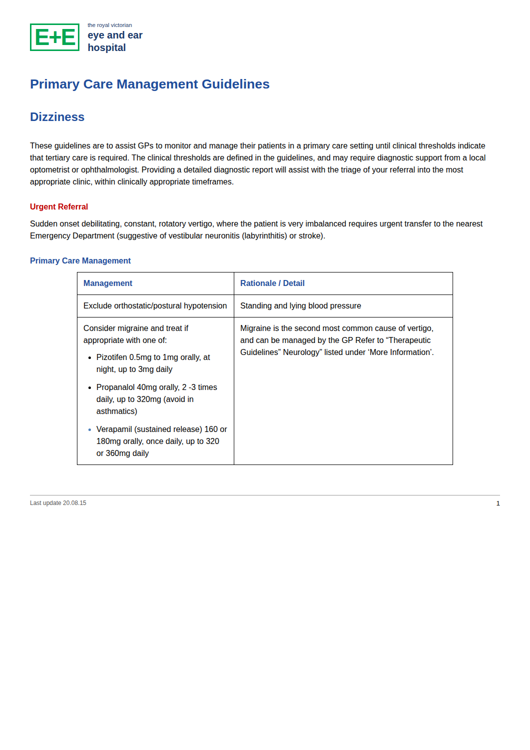E+E the royal victorian
eye and ear
hospital
Primary Care Management Guidelines
Dizziness
These guidelines are to assist GPs to monitor and manage their patients in a primary care setting until clinical thresholds indicate that tertiary care is required. The clinical thresholds are defined in the guidelines, and may require diagnostic support from a local optometrist or ophthalmologist. Providing a detailed diagnostic report will assist with the triage of your referral into the most appropriate clinic, within clinically appropriate timeframes.
Urgent Referral
Sudden onset debilitating, constant, rotatory vertigo, where the patient is very imbalanced requires urgent transfer to the nearest Emergency Department (suggestive of vestibular neuronitis (labyrinthitis) or stroke).
Primary Care Management
| Management | Rationale / Detail |
| --- | --- |
| Exclude orthostatic/postural hypotension | Standing and lying blood pressure |
| Consider migraine and treat if appropriate with one of: Pizotifen 0.5mg to 1mg orally, at night, up to 3mg daily Propanalol 40mg orally, 2 -3 times daily, up to 320mg (avoid in asthmatics) Verapamil (sustained release) 160 or 180mg orally, once daily, up to 320 or 360mg daily | Migraine is the second most common cause of vertigo, and can be managed by the GP Refer to “Therapeutic Guidelines” Neurology” listed under ‘More Information’. |
Last update 20.08.15 1